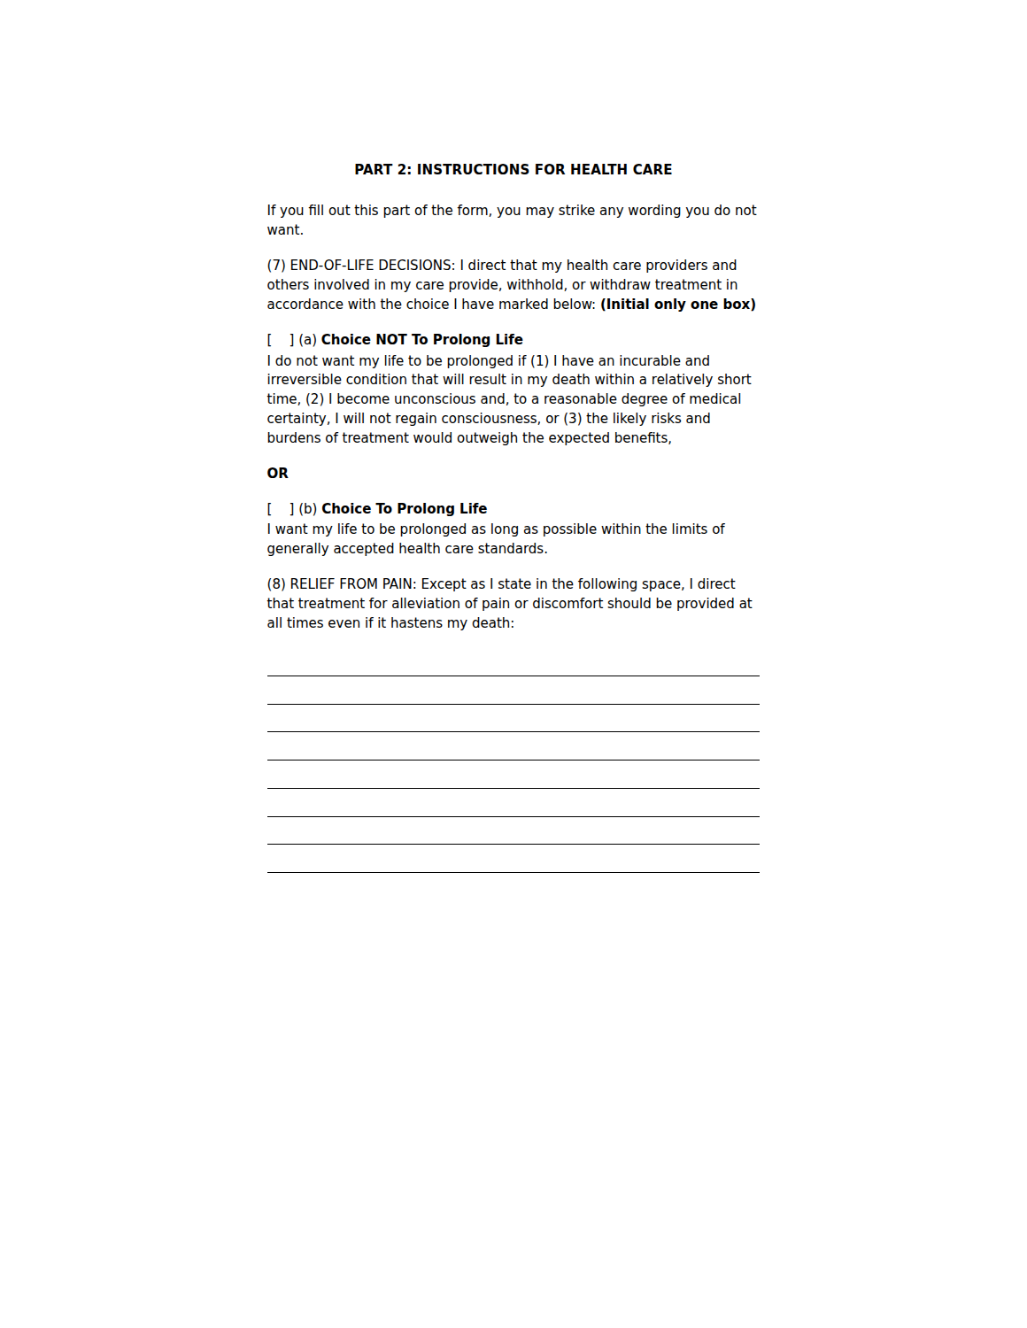PART 2: INSTRUCTIONS FOR HEALTH CARE
If you fill out this part of the form, you may strike any wording you do not want.
(7) END-OF-LIFE DECISIONS: I direct that my health care providers and others involved in my care provide, withhold, or withdraw treatment in accordance with the choice I have marked below: (Initial only one box)
[ ] (a) Choice NOT To Prolong Life
I do not want my life to be prolonged if (1) I have an incurable and irreversible condition that will result in my death within a relatively short time, (2) I become unconscious and, to a reasonable degree of medical certainty, I will not regain consciousness, or (3) the likely risks and burdens of treatment would outweigh the expected benefits,
OR
[ ] (b) Choice To Prolong Life
I want my life to be prolonged as long as possible within the limits of generally accepted health care standards.
(8) RELIEF FROM PAIN: Except as I state in the following space, I direct that treatment for alleviation of pain or discomfort should be provided at all times even if it hastens my death: